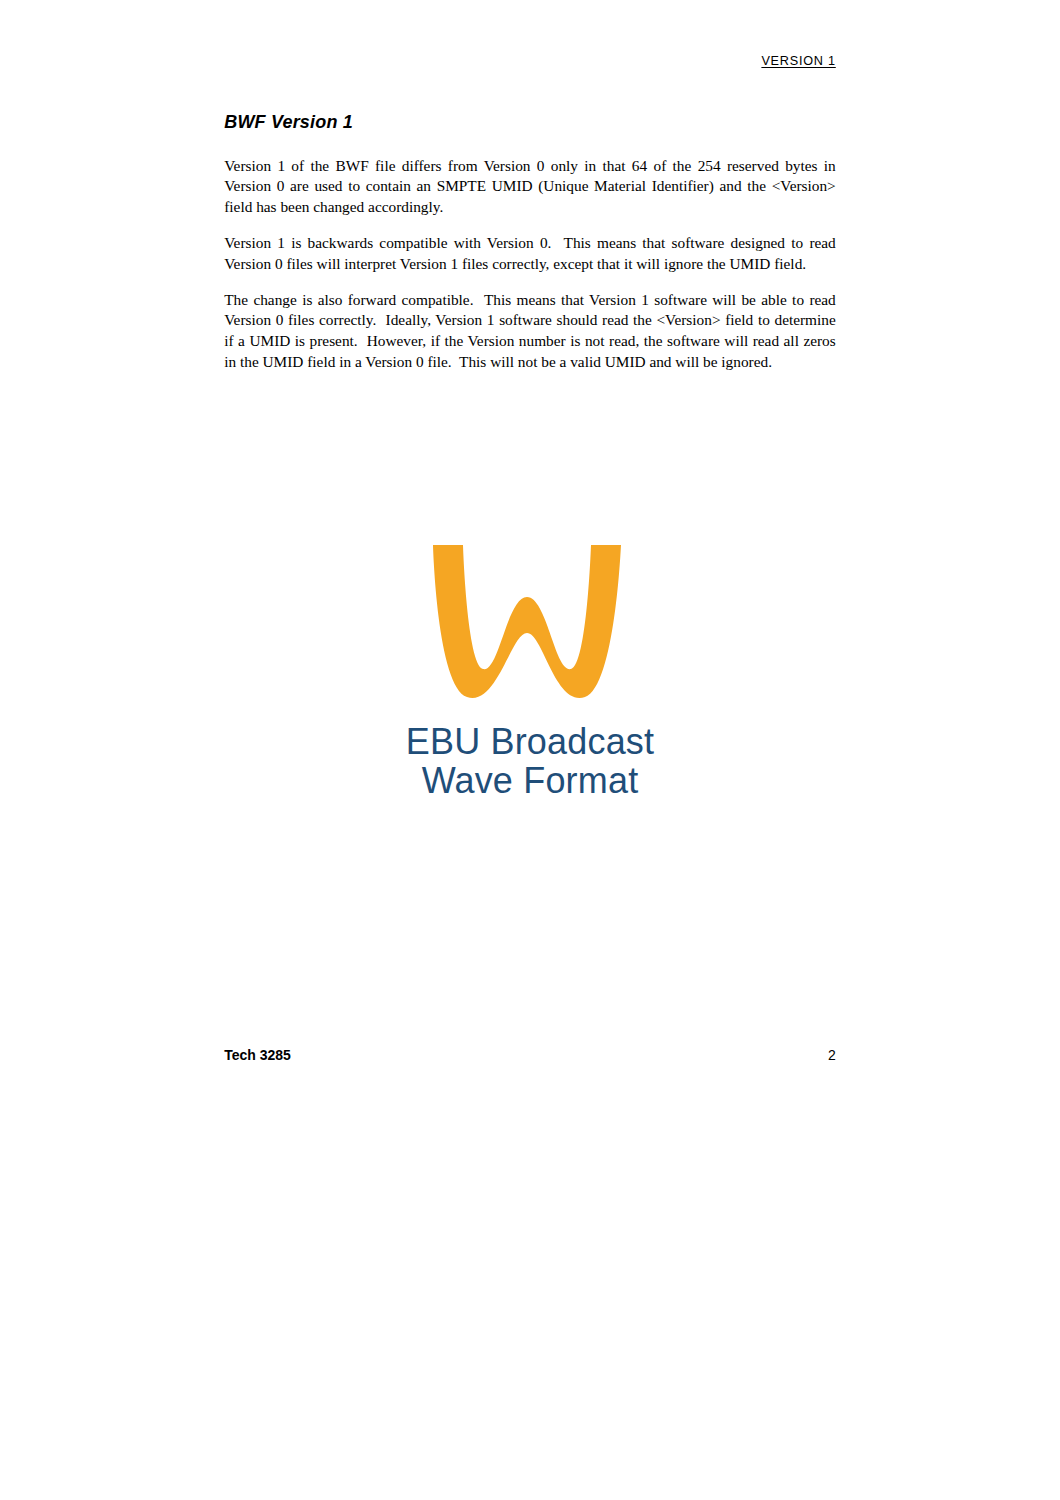VERSION 1
BWF Version 1
Version 1 of the BWF file differs from Version 0 only in that 64 of the 254 reserved bytes in Version 0 are used to contain an SMPTE UMID (Unique Material Identifier) and the <Version> field has been changed accordingly.
Version 1 is backwards compatible with Version 0. This means that software designed to read Version 0 files will interpret Version 1 files correctly, except that it will ignore the UMID field.
The change is also forward compatible. This means that Version 1 software will be able to read Version 0 files correctly. Ideally, Version 1 software should read the <Version> field to determine if a UMID is present. However, if the Version number is not read, the software will read all zeros in the UMID field in a Version 0 file. This will not be a valid UMID and will be ignored.
EBU Broadcast
Wave Format
Tech 3285 2